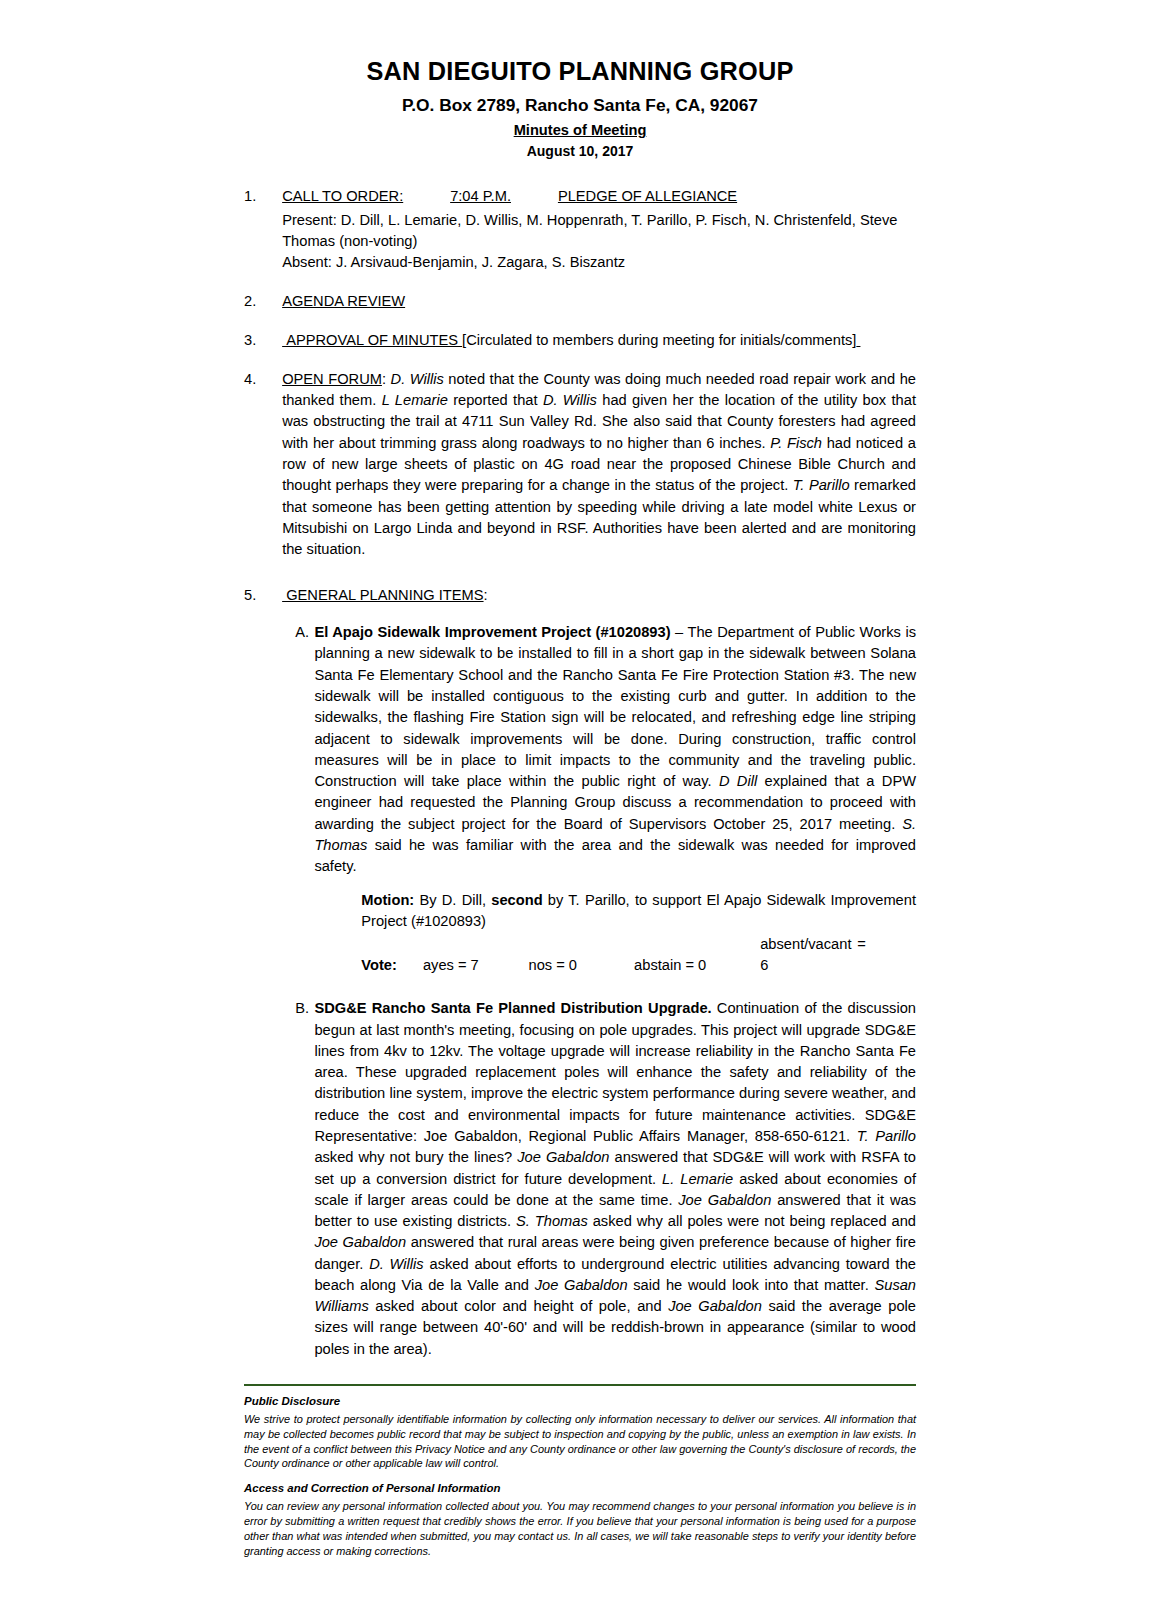SAN DIEGUITO PLANNING GROUP
P.O. Box 2789, Rancho Santa Fe, CA, 92067
Minutes of Meeting
August 10, 2017
1.
CALL TO ORDER: 7:04 P.M. PLEDGE OF ALLEGIANCE
Present: D. Dill, L. Lemarie, D. Willis, M. Hoppenrath, T. Parillo, P. Fisch, N. Christenfeld, Steve Thomas (non-voting)
Absent: J. Arsivaud-Benjamin, J. Zagara, S. Biszantz
2.
AGENDA REVIEW
3.
APPROVAL OF MINUTES [Circulated to members during meeting for initials/comments]
4.
OPEN FORUM: D. Willis noted that the County was doing much needed road repair work and he thanked them. L Lemarie reported that D. Willis had given her the location of the utility box that was obstructing the trail at 4711 Sun Valley Rd. She also said that County foresters had agreed with her about trimming grass along roadways to no higher than 6 inches. P. Fisch had noticed a row of new large sheets of plastic on 4G road near the proposed Chinese Bible Church and thought perhaps they were preparing for a change in the status of the project. T. Parillo remarked that someone has been getting attention by speeding while driving a late model white Lexus or Mitsubishi on Largo Linda and beyond in RSF. Authorities have been alerted and are monitoring the situation.
5.
GENERAL PLANNING ITEMS:
A.
El Apajo Sidewalk Improvement Project (#1020893) – The Department of Public Works is planning a new sidewalk to be installed to fill in a short gap in the sidewalk between Solana Santa Fe Elementary School and the Rancho Santa Fe Fire Protection Station #3. The new sidewalk will be installed contiguous to the existing curb and gutter. In addition to the sidewalks, the flashing Fire Station sign will be relocated, and refreshing edge line striping adjacent to sidewalk improvements will be done. During construction, traffic control measures will be in place to limit impacts to the community and the traveling public. Construction will take place within the public right of way. D Dill explained that a DPW engineer had requested the Planning Group discuss a recommendation to proceed with awarding the subject project for the Board of Supervisors October 25, 2017 meeting. S. Thomas said he was familiar with the area and the sidewalk was needed for improved safety.
Motion: By D. Dill, second by T. Parillo, to support El Apajo Sidewalk Improvement Project (#1020893) Vote: ayes = 7 nos = 0 abstain = 0 absent/vacant = 6
B.
SDG&E Rancho Santa Fe Planned Distribution Upgrade. Continuation of the discussion begun at last month's meeting, focusing on pole upgrades. This project will upgrade SDG&E lines from 4kv to 12kv. The voltage upgrade will increase reliability in the Rancho Santa Fe area. These upgraded replacement poles will enhance the safety and reliability of the distribution line system, improve the electric system performance during severe weather, and reduce the cost and environmental impacts for future maintenance activities. SDG&E Representative: Joe Gabaldon, Regional Public Affairs Manager, 858-650-6121. T. Parillo asked why not bury the lines? Joe Gabaldon answered that SDG&E will work with RSFA to set up a conversion district for future development. L. Lemarie asked about economies of scale if larger areas could be done at the same time. Joe Gabaldon answered that it was better to use existing districts. S. Thomas asked why all poles were not being replaced and Joe Gabaldon answered that rural areas were being given preference because of higher fire danger. D. Willis asked about efforts to underground electric utilities advancing toward the beach along Via de la Valle and Joe Gabaldon said he would look into that matter. Susan Williams asked about color and height of pole, and Joe Gabaldon said the average pole sizes will range between 40'-60' and will be reddish-brown in appearance (similar to wood poles in the area).
Public Disclosure
We strive to protect personally identifiable information by collecting only information necessary to deliver our services. All information that may be collected becomes public record that may be subject to inspection and copying by the public, unless an exemption in law exists. In the event of a conflict between this Privacy Notice and any County ordinance or other law governing the County's disclosure of records, the County ordinance or other applicable law will control.
Access and Correction of Personal Information
You can review any personal information collected about you. You may recommend changes to your personal information you believe is in error by submitting a written request that credibly shows the error. If you believe that your personal information is being used for a purpose other than what was intended when submitted, you may contact us. In all cases, we will take reasonable steps to verify your identity before granting access or making corrections.